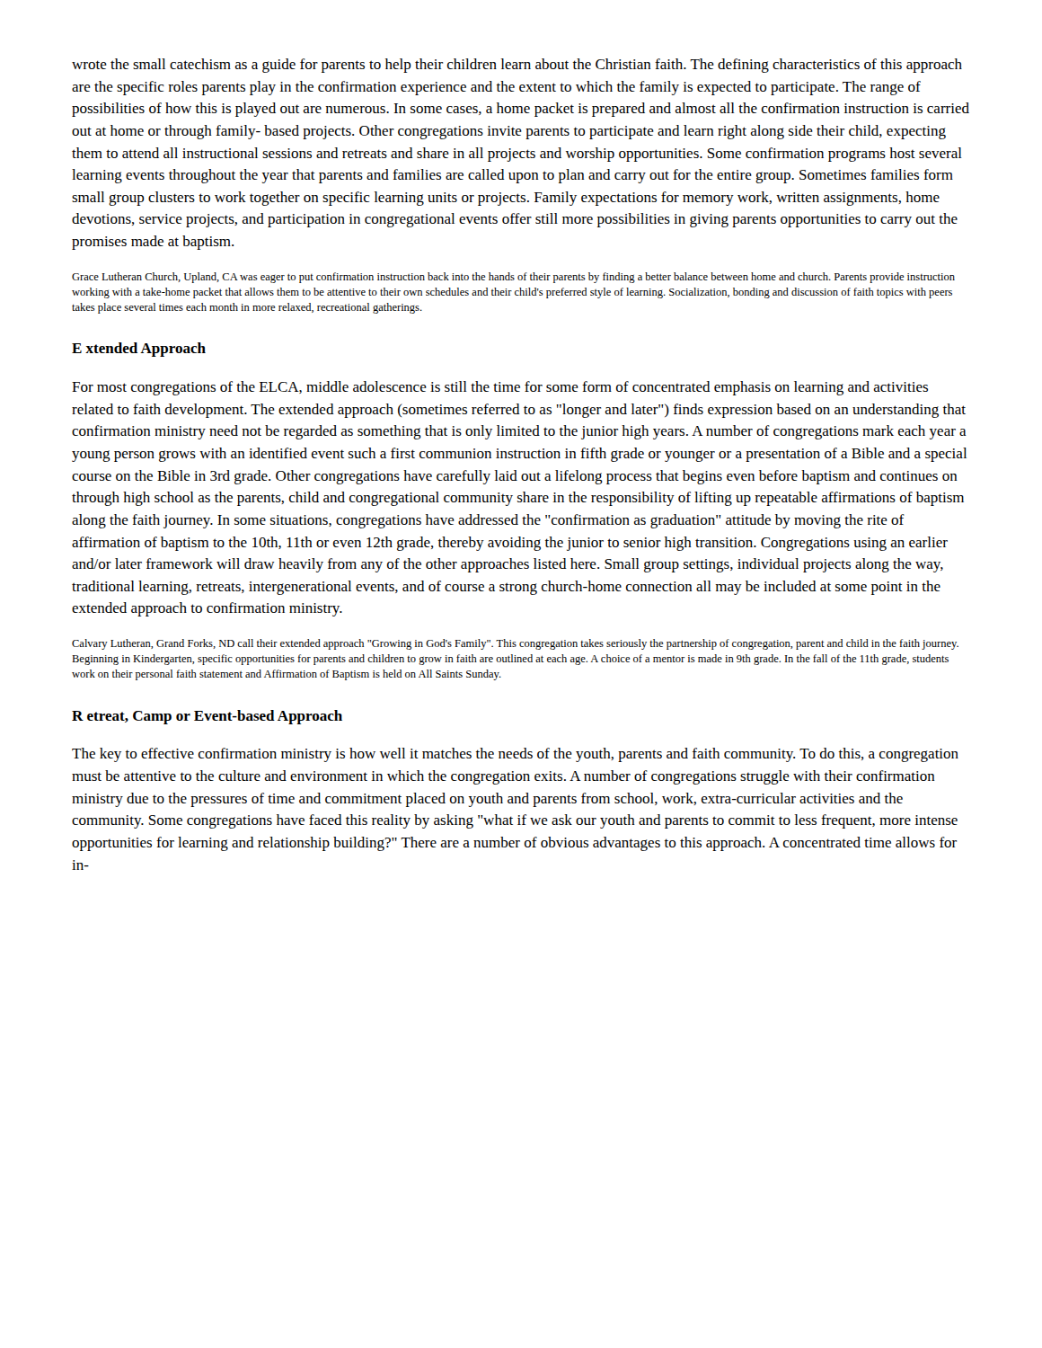wrote the small catechism as a guide for parents to help their children learn about the Christian faith. The defining characteristics of this approach are the specific roles parents play in the confirmation experience and the extent to which the family is expected to participate. The range of possibilities of how this is played out are numerous. In some cases, a home packet is prepared and almost all the confirmation instruction is carried out at home or through family- based projects. Other congregations invite parents to participate and learn right along side their child, expecting them to attend all instructional sessions and retreats and share in all projects and worship opportunities. Some confirmation programs host several learning events throughout the year that parents and families are called upon to plan and carry out for the entire group. Sometimes families form small group clusters to work together on specific learning units or projects. Family expectations for memory work, written assignments, home devotions, service projects, and participation in congregational events offer still more possibilities in giving parents opportunities to carry out the promises made at baptism.
Grace Lutheran Church, Upland, CA was eager to put confirmation instruction back into the hands of their parents by finding a better balance between home and church. Parents provide instruction working with a take-home packet that allows them to be attentive to their own schedules and their child's preferred style of learning. Socialization, bonding and discussion of faith topics with peers takes place several times each month in more relaxed, recreational gatherings.
E xtended Approach
For most congregations of the ELCA, middle adolescence is still the time for some form of concentrated emphasis on learning and activities related to faith development. The extended approach (sometimes referred to as "longer and later") finds expression based on an understanding that confirmation ministry need not be regarded as something that is only limited to the junior high years. A number of congregations mark each year a young person grows with an identified event such a first communion instruction in fifth grade or younger or a presentation of a Bible and a special course on the Bible in 3rd grade. Other congregations have carefully laid out a lifelong process that begins even before baptism and continues on through high school as the parents, child and congregational community share in the responsibility of lifting up repeatable affirmations of baptism along the faith journey. In some situations, congregations have addressed the "confirmation as graduation" attitude by moving the rite of affirmation of baptism to the 10th, 11th or even 12th grade, thereby avoiding the junior to senior high transition. Congregations using an earlier and/or later framework will draw heavily from any of the other approaches listed here. Small group settings, individual projects along the way, traditional learning, retreats, intergenerational events, and of course a strong church-home connection all may be included at some point in the extended approach to confirmation ministry.
Calvary Lutheran, Grand Forks, ND call their extended approach "Growing in God's Family". This congregation takes seriously the partnership of congregation, parent and child in the faith journey. Beginning in Kindergarten, specific opportunities for parents and children to grow in faith are outlined at each age. A choice of a mentor is made in 9th grade. In the fall of the 11th grade, students work on their personal faith statement and Affirmation of Baptism is held on All Saints Sunday.
R etreat, Camp or Event-based Approach
The key to effective confirmation ministry is how well it matches the needs of the youth, parents and faith community. To do this, a congregation must be attentive to the culture and environment in which the congregation exits. A number of congregations struggle with their confirmation ministry due to the pressures of time and commitment placed on youth and parents from school, work, extra-curricular activities and the community. Some congregations have faced this reality by asking "what if we ask our youth and parents to commit to less frequent, more intense opportunities for learning and relationship building?" There are a number of obvious advantages to this approach. A concentrated time allows for in-